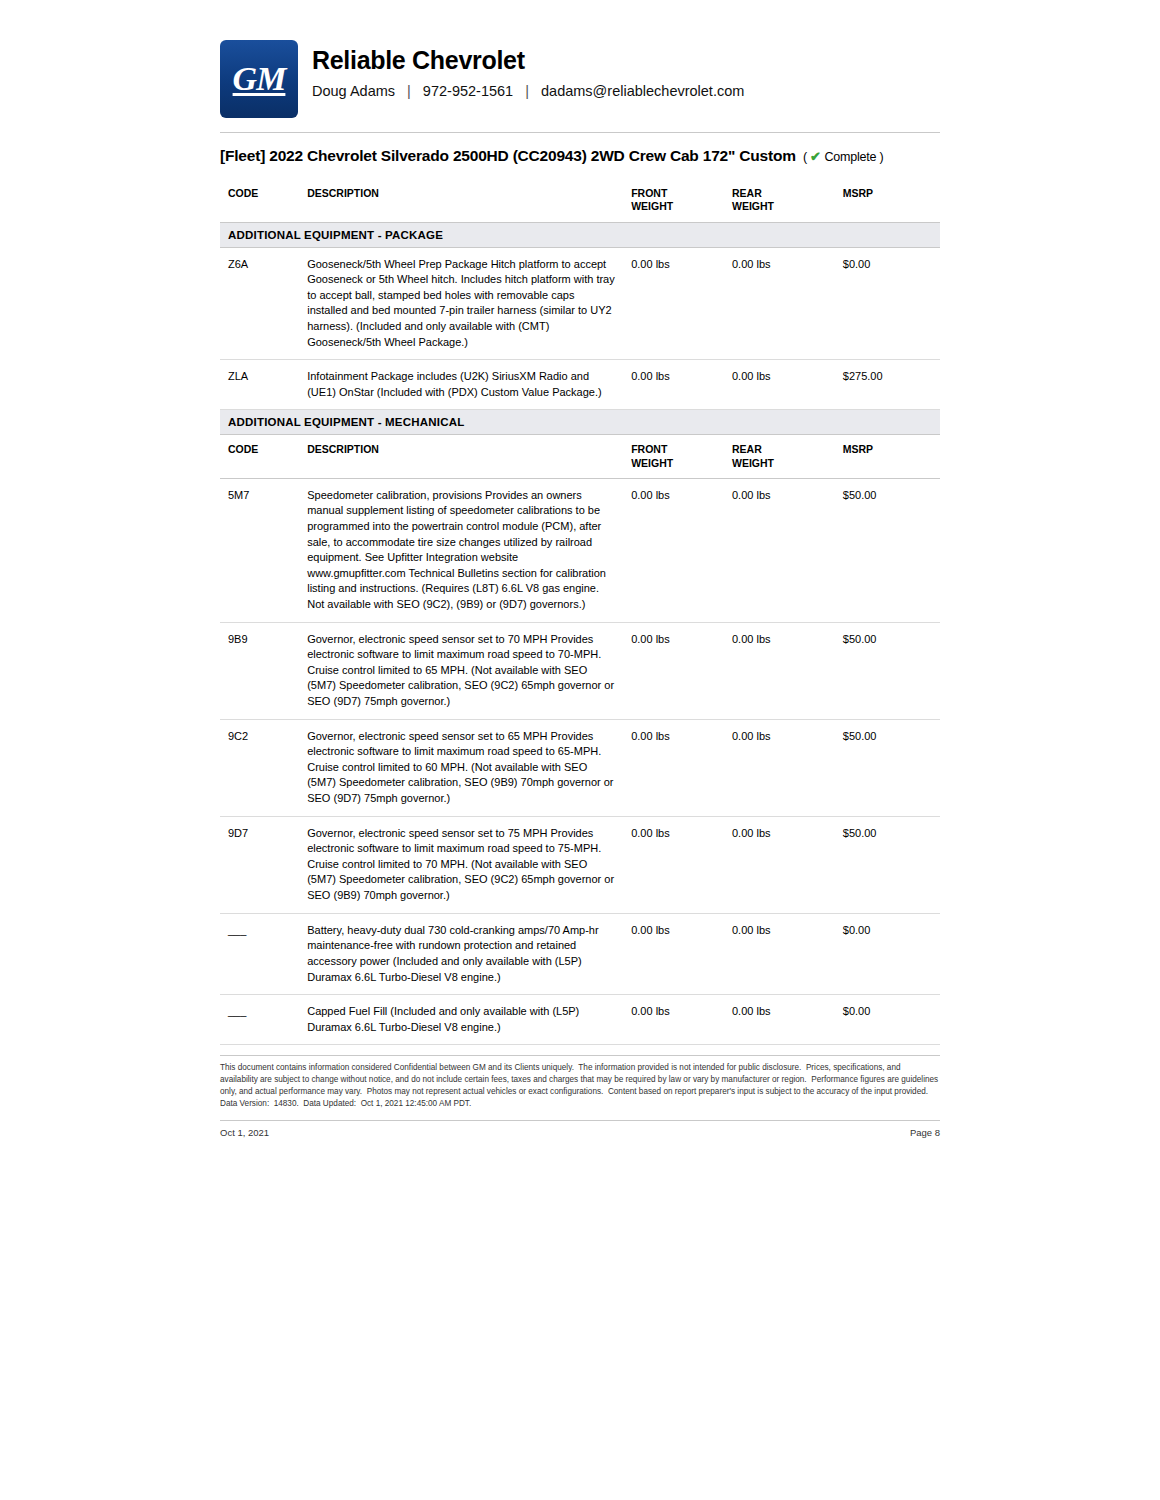GM
Reliable Chevrolet
Doug Adams | 972-952-1561 | dadams@reliablechevrolet.com
[Fleet] 2022 Chevrolet Silverado 2500HD (CC20943) 2WD Crew Cab 172" Custom ( ✔ Complete )
| ADDITIONAL EQUIPMENT - PACKAGE |
| CODE | DESCRIPTION | FRONT WEIGHT | REAR WEIGHT | MSRP |
| Z6A | Gooseneck/5th Wheel Prep Package Hitch platform to accept Gooseneck or 5th Wheel hitch. Includes hitch platform with tray to accept ball, stamped bed holes with removable caps installed and bed mounted 7-pin trailer harness (similar to UY2 harness). (Included and only available with (CMT) Gooseneck/5th Wheel Package.) | 0.00 lbs | 0.00 lbs | $0.00 |
| ZLA | Infotainment Package includes (U2K) SiriusXM Radio and (UE1) OnStar (Included with (PDX) Custom Value Package.) | 0.00 lbs | 0.00 lbs | $275.00 |
| ADDITIONAL EQUIPMENT - MECHANICAL |
| CODE | DESCRIPTION | FRONT WEIGHT | REAR WEIGHT | MSRP |
| 5M7 | Speedometer calibration, provisions Provides an owners manual supplement listing of speedometer calibrations to be programmed into the powertrain control module (PCM), after sale, to accommodate tire size changes utilized by railroad equipment. See Upfitter Integration website www.gmupfitter.com Technical Bulletins section for calibration listing and instructions. (Requires (L8T) 6.6L V8 gas engine. Not available with SEO (9C2), (9B9) or (9D7) governors.) | 0.00 lbs | 0.00 lbs | $50.00 |
| 9B9 | Governor, electronic speed sensor set to 70 MPH Provides electronic software to limit maximum road speed to 70-MPH. Cruise control limited to 65 MPH. (Not available with SEO (5M7) Speedometer calibration, SEO (9C2) 65mph governor or SEO (9D7) 75mph governor.) | 0.00 lbs | 0.00 lbs | $50.00 |
| 9C2 | Governor, electronic speed sensor set to 65 MPH Provides electronic software to limit maximum road speed to 65-MPH. Cruise control limited to 60 MPH. (Not available with SEO (5M7) Speedometer calibration, SEO (9B9) 70mph governor or SEO (9D7) 75mph governor.) | 0.00 lbs | 0.00 lbs | $50.00 |
| 9D7 | Governor, electronic speed sensor set to 75 MPH Provides electronic software to limit maximum road speed to 75-MPH. Cruise control limited to 70 MPH. (Not available with SEO (5M7) Speedometer calibration, SEO (9C2) 65mph governor or SEO (9B9) 70mph governor.) | 0.00 lbs | 0.00 lbs | $50.00 |
| ___ | Battery, heavy-duty dual 730 cold-cranking amps/70 Amp-hr maintenance-free with rundown protection and retained accessory power (Included and only available with (L5P) Duramax 6.6L Turbo-Diesel V8 engine.) | 0.00 lbs | 0.00 lbs | $0.00 |
| ___ | Capped Fuel Fill (Included and only available with (L5P) Duramax 6.6L Turbo-Diesel V8 engine.) | 0.00 lbs | 0.00 lbs | $0.00 |
This document contains information considered Confidential between GM and its Clients uniquely. The information provided is not intended for public disclosure. Prices, specifications, and availability are subject to change without notice, and do not include certain fees, taxes and charges that may be required by law or vary by manufacturer or region. Performance figures are guidelines only, and actual performance may vary. Photos may not represent actual vehicles or exact configurations. Content based on report preparer's input is subject to the accuracy of the input provided.
Data Version: 14830. Data Updated: Oct 1, 2021 12:45:00 AM PDT.
Oct 1, 2021
Page 8